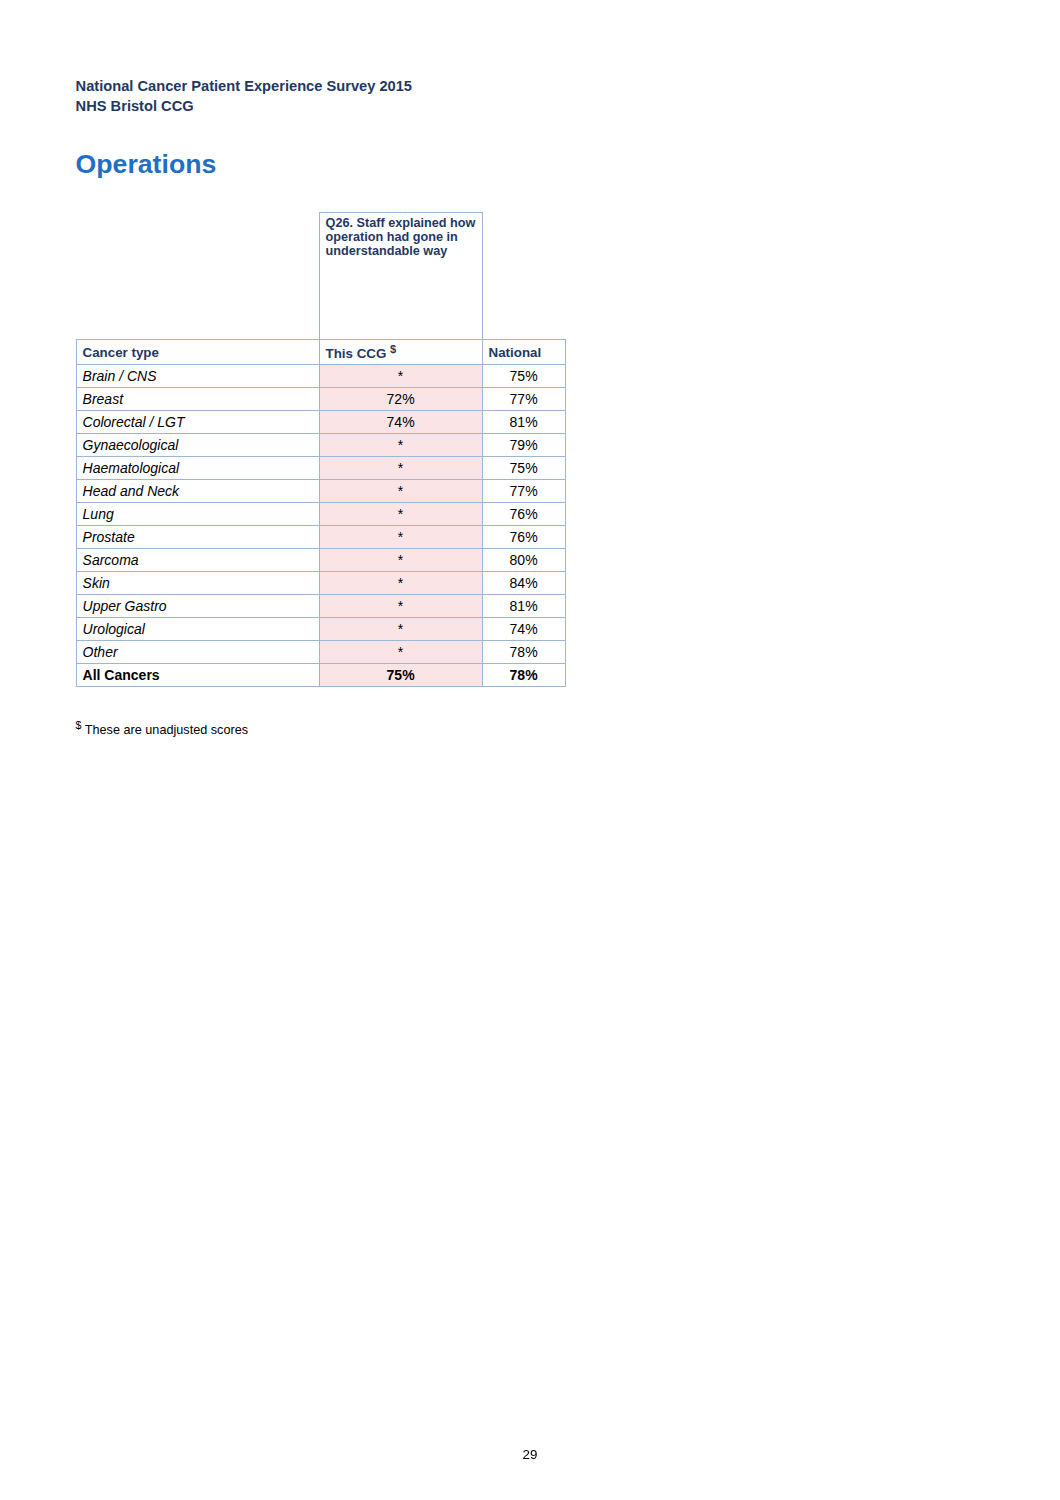National Cancer Patient Experience Survey 2015
NHS Bristol CCG
Operations
| | Q26. Staff explained how operation had gone in understandable way | |
| --- | --- | --- |
| Cancer type | This CCG $ | National |
| Brain / CNS | * | 75% |
| Breast | 72% | 77% |
| Colorectal / LGT | 74% | 81% |
| Gynaecological | * | 79% |
| Haematological | * | 75% |
| Head and Neck | * | 77% |
| Lung | * | 76% |
| Prostate | * | 76% |
| Sarcoma | * | 80% |
| Skin | * | 84% |
| Upper Gastro | * | 81% |
| Urological | * | 74% |
| Other | * | 78% |
| All Cancers | 75% | 78% |
$ These are unadjusted scores
29